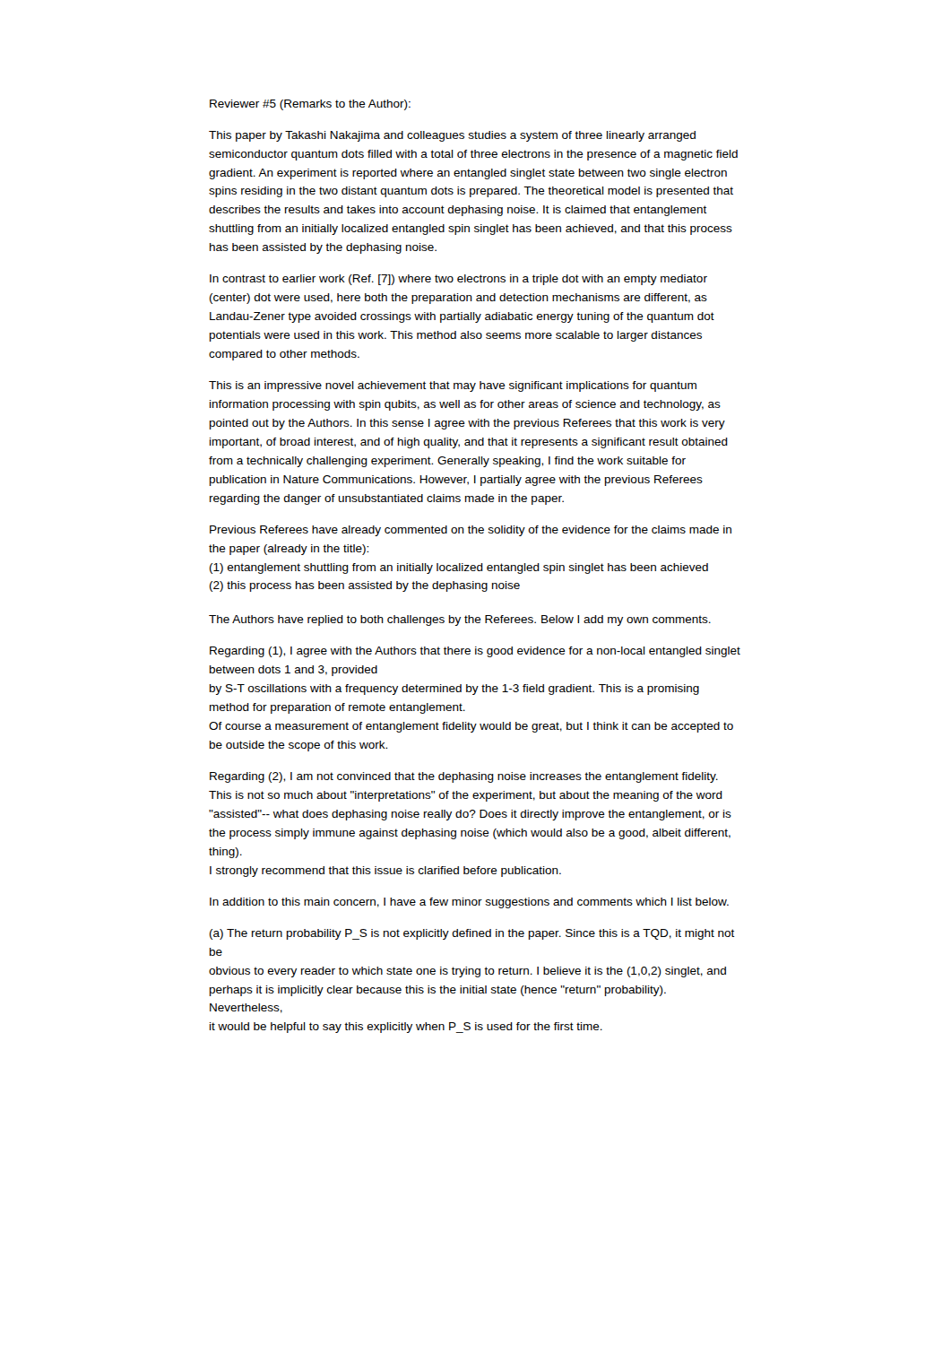Reviewer #5 (Remarks to the Author):
This paper by Takashi Nakajima and colleagues studies a system of three linearly arranged semiconductor quantum dots filled with a total of three electrons in the presence of a magnetic field gradient. An experiment is reported where an entangled singlet state between two single electron spins residing in the two distant quantum dots is prepared. The theoretical model is presented that describes the results and takes into account dephasing noise. It is claimed that entanglement shuttling from an initially localized entangled spin singlet has been achieved, and that this process has been assisted by the dephasing noise.
In contrast to earlier work (Ref. [7]) where two electrons in a triple dot with an empty mediator (center) dot were used, here both the preparation and detection mechanisms are different, as Landau-Zener type avoided crossings with partially adiabatic energy tuning of the quantum dot potentials were used in this work. This method also seems more scalable to larger distances compared to other methods.
This is an impressive novel achievement that may have significant implications for quantum information processing with spin qubits, as well as for other areas of science and technology, as pointed out by the Authors. In this sense I agree with the previous Referees that this work is very important, of broad interest, and of high quality, and that it represents a significant result obtained from a technically challenging experiment. Generally speaking, I find the work suitable for publication in Nature Communications. However, I partially agree with the previous Referees regarding the danger of unsubstantiated claims made in the paper.
Previous Referees have already commented on the solidity of the evidence for the claims made in the paper (already in the title):
(1) entanglement shuttling from an initially localized entangled spin singlet has been achieved
(2) this process has been assisted by the dephasing noise
The Authors have replied to both challenges by the Referees. Below I add my own comments.
Regarding (1), I agree with the Authors that there is good evidence for a non-local entangled singlet between dots 1 and 3, provided
by S-T oscillations with a frequency determined by the 1-3 field gradient. This is a promising method for preparation of remote entanglement.
Of course a measurement of entanglement fidelity would be great, but I think it can be accepted to be outside the scope of this work.
Regarding (2), I am not convinced that the dephasing noise increases the entanglement fidelity. This is not so much about "interpretations" of the experiment, but about the meaning of the word "assisted"-- what does dephasing noise really do? Does it directly improve the entanglement, or is the process simply immune against dephasing noise (which would also be a good, albeit different, thing).
I strongly recommend that this issue is clarified before publication.
In addition to this main concern, I have a few minor suggestions and comments which I list below.
(a) The return probability P_S is not explicitly defined in the paper. Since this is a TQD, it might not be
obvious to every reader to which state one is trying to return. I believe it is the (1,0,2) singlet, and
perhaps it is implicitly clear because this is the initial state (hence "return" probability). Nevertheless,
it would be helpful to say this explicitly when P_S is used for the first time.